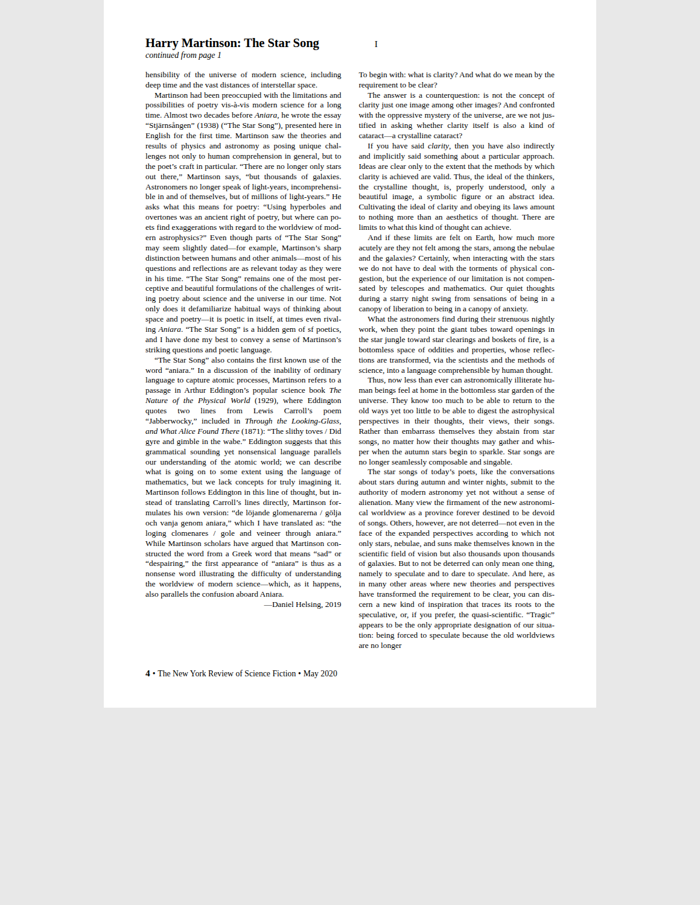Harry Martinson: The Star Song
continued from page 1
I
hensibility of the universe of modern science, including deep time and the vast distances of interstellar space.
Martinson had been preoccupied with the limitations and possibilities of poetry vis-à-vis modern science for a long time. Almost two decades before Aniara, he wrote the essay “Stjärnsången” (1938) (“The Star Song”), presented here in English for the first time. Martinson saw the theories and results of physics and astronomy as posing unique challenges not only to human comprehension in general, but to the poet’s craft in particular. “There are no longer only stars out there,” Martinson says, “but thousands of galaxies. Astronomers no longer speak of light-years, incomprehensible in and of themselves, but of millions of light-years.” He asks what this means for poetry: “Using hyperboles and overtones was an ancient right of poetry, but where can poets find exaggerations with regard to the worldview of modern astrophysics?” Even though parts of “The Star Song” may seem slightly dated—for example, Martinson’s sharp distinction between humans and other animals—most of his questions and reflections are as relevant today as they were in his time. “The Star Song” remains one of the most perceptive and beautiful formulations of the challenges of writing poetry about science and the universe in our time. Not only does it defamiliarize habitual ways of thinking about space and poetry—it is poetic in itself, at times even rivaling Aniara. “The Star Song” is a hidden gem of sf poetics, and I have done my best to convey a sense of Martinson’s striking questions and poetic language.
“The Star Song” also contains the first known use of the word “aniara.” In a discussion of the inability of ordinary language to capture atomic processes, Martinson refers to a passage in Arthur Eddington’s popular science book The Nature of the Physical World (1929), where Eddington quotes two lines from Lewis Carroll’s poem “Jabberwocky,” included in Through the Looking-Glass, and What Alice Found There (1871): “The slithy toves / Did gyre and gimble in the wabe.” Eddington suggests that this grammatical sounding yet nonsensical language parallels our understanding of the atomic world; we can describe what is going on to some extent using the language of mathematics, but we lack concepts for truly imagining it. Martinson follows Eddington in this line of thought, but instead of translating Carroll’s lines directly, Martinson formulates his own version: “de löjande glomenarerna / gölja och vanja genom aniara,” which I have translated as: “the loging clomenares / gole and veineer through aniara.” While Martinson scholars have argued that Martinson constructed the word from a Greek word that means “sad” or “despairing,” the first appearance of “aniara” is thus as a nonsense word illustrating the difficulty of understanding the worldview of modern science—which, as it happens, also parallels the confusion aboard Aniara.
—Daniel Helsing, 2019
To begin with: what is clarity? And what do we mean by the requirement to be clear?
The answer is a counterquestion: is not the concept of clarity just one image among other images? And confronted with the oppressive mystery of the universe, are we not justified in asking whether clarity itself is also a kind of cataract—a crystalline cataract?
If you have said clarity, then you have also indirectly and implicitly said something about a particular approach. Ideas are clear only to the extent that the methods by which clarity is achieved are valid. Thus, the ideal of the thinkers, the crystalline thought, is, properly understood, only a beautiful image, a symbolic figure or an abstract idea. Cultivating the ideal of clarity and obeying its laws amount to nothing more than an aesthetics of thought. There are limits to what this kind of thought can achieve.
And if these limits are felt on Earth, how much more acutely are they not felt among the stars, among the nebulae and the galaxies? Certainly, when interacting with the stars we do not have to deal with the torments of physical congestion, but the experience of our limitation is not compensated by telescopes and mathematics. Our quiet thoughts during a starry night swing from sensations of being in a canopy of liberation to being in a canopy of anxiety.
What the astronomers find during their strenuous nightly work, when they point the giant tubes toward openings in the star jungle toward star clearings and boskets of fire, is a bottomless space of oddities and properties, whose reflections are transformed, via the scientists and the methods of science, into a language comprehensible by human thought.
Thus, now less than ever can astronomically illiterate human beings feel at home in the bottomless star garden of the universe. They know too much to be able to return to the old ways yet too little to be able to digest the astrophysical perspectives in their thoughts, their views, their songs. Rather than embarrass themselves they abstain from star songs, no matter how their thoughts may gather and whisper when the autumn stars begin to sparkle. Star songs are no longer seamlessly composable and singable.
The star songs of today’s poets, like the conversations about stars during autumn and winter nights, submit to the authority of modern astronomy yet not without a sense of alienation. Many view the firmament of the new astronomical worldview as a province forever destined to be devoid of songs. Others, however, are not deterred—not even in the face of the expanded perspectives according to which not only stars, nebulae, and suns make themselves known in the scientific field of vision but also thousands upon thousands of galaxies. But to not be deterred can only mean one thing, namely to speculate and to dare to speculate. And here, as in many other areas where new theories and perspectives have transformed the requirement to be clear, you can discern a new kind of inspiration that traces its roots to the speculative, or, if you prefer, the quasi-scientific. “Tragic” appears to be the only appropriate designation of our situation: being forced to speculate because the old worldviews are no longer
4•The New York Review of Science Fiction•May 2020